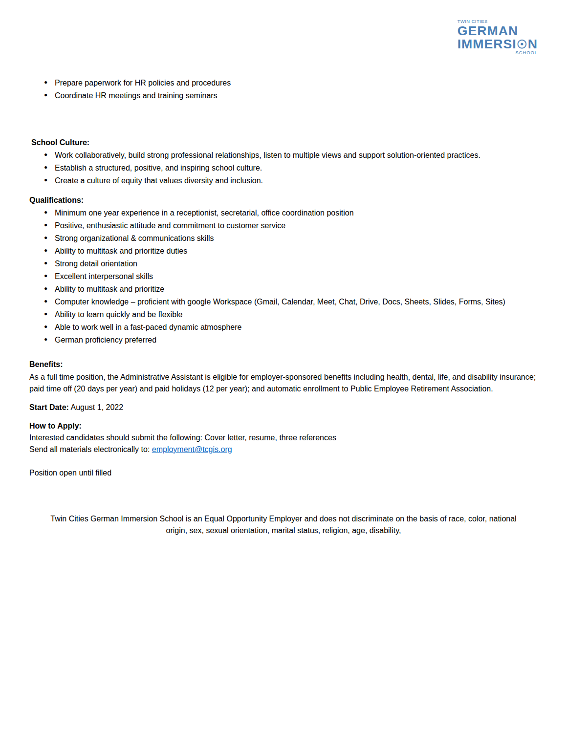TWIN CITIES GERMAN IMMERSI☉N SCHOOL
Prepare paperwork for HR policies and procedures
Coordinate HR meetings and training seminars
School Culture:
Work collaboratively, build strong professional relationships, listen to multiple views and support solution-oriented practices.
Establish a structured, positive, and inspiring school culture.
Create a culture of equity that values diversity and inclusion.
Qualifications:
Minimum one year experience in a receptionist, secretarial, office coordination position
Positive, enthusiastic attitude and commitment to customer service
Strong organizational & communications skills
Ability to multitask and prioritize duties
Strong detail orientation
Excellent interpersonal skills
Ability to multitask and prioritize
Computer knowledge – proficient with google Workspace (Gmail, Calendar, Meet, Chat, Drive, Docs, Sheets, Slides, Forms, Sites)
Ability to learn quickly and be flexible
Able to work well in a fast-paced dynamic atmosphere
German proficiency preferred
Benefits:
As a full time position, the Administrative Assistant is eligible for employer-sponsored benefits including health, dental, life, and disability insurance; paid time off (20 days per year) and paid holidays (12 per year); and automatic enrollment to Public Employee Retirement Association.
Start Date: August 1, 2022
How to Apply:
Interested candidates should submit the following: Cover letter, resume, three references
Send all materials electronically to: employment@tcgis.org
Position open until filled
Twin Cities German Immersion School is an Equal Opportunity Employer and does not discriminate on the basis of race, color, national origin, sex, sexual orientation, marital status, religion, age, disability,